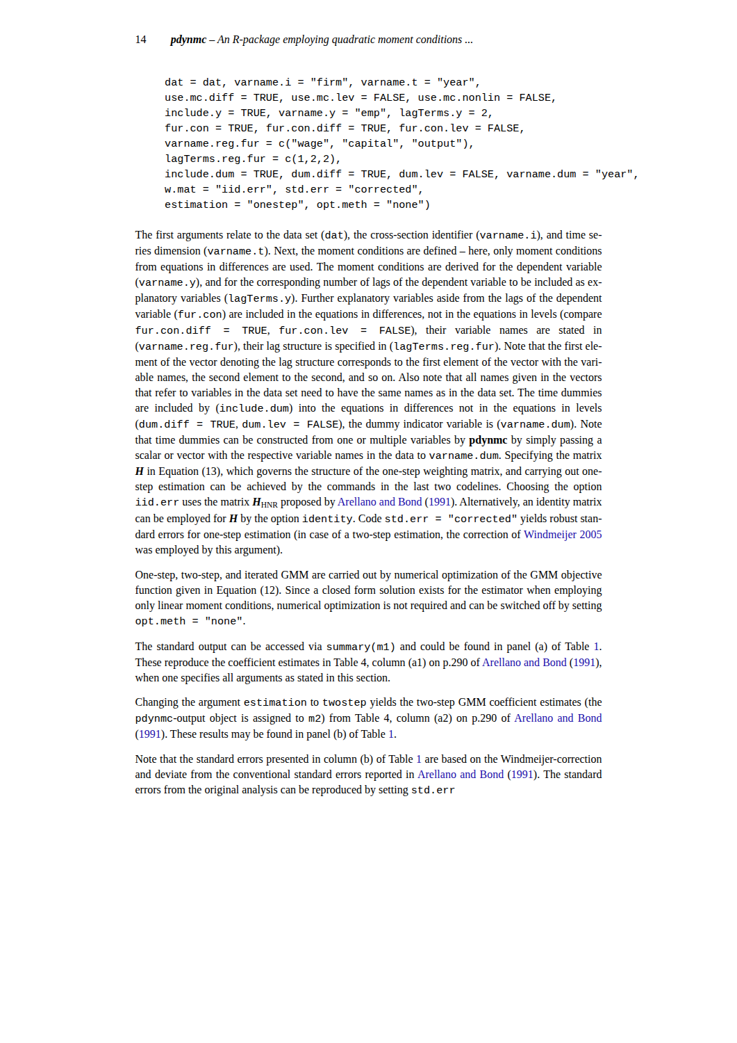14 pdynmc – An R-package employing quadratic moment conditions ...
  dat = dat, varname.i = "firm", varname.t = "year",
  use.mc.diff = TRUE, use.mc.lev = FALSE, use.mc.nonlin = FALSE,
  include.y = TRUE, varname.y = "emp", lagTerms.y = 2,
  fur.con = TRUE, fur.con.diff = TRUE, fur.con.lev = FALSE,
  varname.reg.fur = c("wage", "capital", "output"),
  lagTerms.reg.fur = c(1,2,2),
  include.dum = TRUE, dum.diff = TRUE, dum.lev = FALSE, varname.dum = "year",
  w.mat = "iid.err", std.err = "corrected",
  estimation = "onestep", opt.meth = "none")
The first arguments relate to the data set (dat), the cross-section identifier (varname.i), and time series dimension (varname.t). Next, the moment conditions are defined – here, only moment conditions from equations in differences are used. The moment conditions are derived for the dependent variable (varname.y), and for the corresponding number of lags of the dependent variable to be included as explanatory variables (lagTerms.y). Further explanatory variables aside from the lags of the dependent variable (fur.con) are included in the equations in differences, not in the equations in levels (compare fur.con.diff = TRUE, fur.con.lev = FALSE), their variable names are stated in (varname.reg.fur), their lag structure is specified in (lagTerms.reg.fur). Note that the first element of the vector denoting the lag structure corresponds to the first element of the vector with the variable names, the second element to the second, and so on. Also note that all names given in the vectors that refer to variables in the data set need to have the same names as in the data set. The time dummies are included by (include.dum) into the equations in differences not in the equations in levels (dum.diff = TRUE, dum.lev = FALSE), the dummy indicator variable is (varname.dum). Note that time dummies can be constructed from one or multiple variables by pdynmc by simply passing a scalar or vector with the respective variable names in the data to varname.dum. Specifying the matrix H in Equation (13), which governs the structure of the one-step weighting matrix, and carrying out one-step estimation can be achieved by the commands in the last two codelines. Choosing the option iid.err uses the matrix HHNR proposed by Arellano and Bond (1991). Alternatively, an identity matrix can be employed for H by the option identity. Code std.err = "corrected" yields robust standard errors for one-step estimation (in case of a two-step estimation, the correction of Windmeijer 2005 was employed by this argument).
One-step, two-step, and iterated GMM are carried out by numerical optimization of the GMM objective function given in Equation (12). Since a closed form solution exists for the estimator when employing only linear moment conditions, numerical optimization is not required and can be switched off by setting opt.meth = "none".
The standard output can be accessed via summary(m1) and could be found in panel (a) of Table 1. These reproduce the coefficient estimates in Table 4, column (a1) on p.290 of Arellano and Bond (1991), when one specifies all arguments as stated in this section.
Changing the argument estimation to twostep yields the two-step GMM coefficient estimates (the pdynmc-output object is assigned to m2) from Table 4, column (a2) on p.290 of Arellano and Bond (1991). These results may be found in panel (b) of Table 1.
Note that the standard errors presented in column (b) of Table 1 are based on the Windmeijer-correction and deviate from the conventional standard errors reported in Arellano and Bond (1991). The standard errors from the original analysis can be reproduced by setting std.err